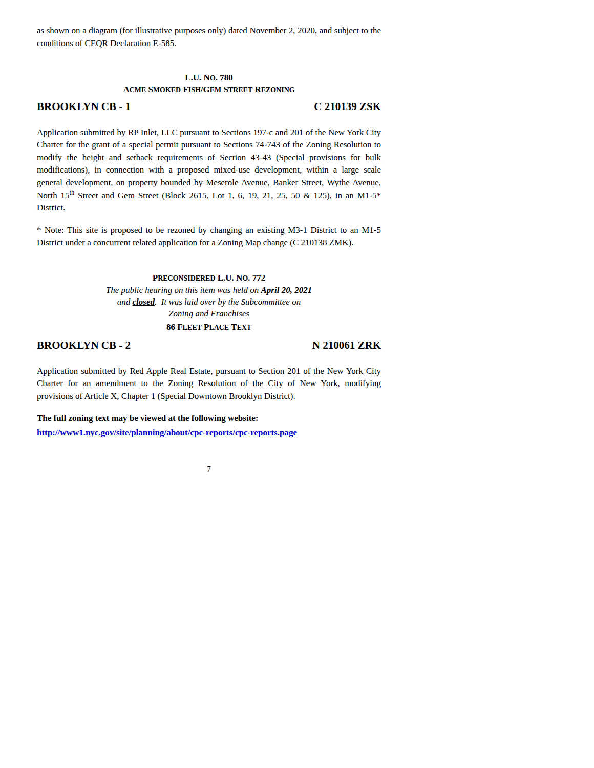as shown on a diagram (for illustrative purposes only) dated November 2, 2020, and subject to the conditions of CEQR Declaration E-585.
L.U. NO. 780 ACME SMOKED FISH/GEM STREET REZONING
BROOKLYN CB - 1 C 210139 ZSK
Application submitted by RP Inlet, LLC pursuant to Sections 197-c and 201 of the New York City Charter for the grant of a special permit pursuant to Sections 74-743 of the Zoning Resolution to modify the height and setback requirements of Section 43-43 (Special provisions for bulk modifications), in connection with a proposed mixed-use development, within a large scale general development, on property bounded by Meserole Avenue, Banker Street, Wythe Avenue, North 15th Street and Gem Street (Block 2615, Lot 1, 6, 19, 21, 25, 50 & 125), in an M1-5* District.
* Note: This site is proposed to be rezoned by changing an existing M3-1 District to an M1-5 District under a concurrent related application for a Zoning Map change (C 210138 ZMK).
PRECONSIDERED L.U. NO. 772
The public hearing on this item was held on April 20, 2021
and closed. It was laid over by the Subcommittee on
Zoning and Franchises
86 FLEET PLACE TEXT
BROOKLYN CB - 2 N 210061 ZRK
Application submitted by Red Apple Real Estate, pursuant to Section 201 of the New York City Charter for an amendment to the Zoning Resolution of the City of New York, modifying provisions of Article X, Chapter 1 (Special Downtown Brooklyn District).
The full zoning text may be viewed at the following website:
http://www1.nyc.gov/site/planning/about/cpc-reports/cpc-reports.page
7